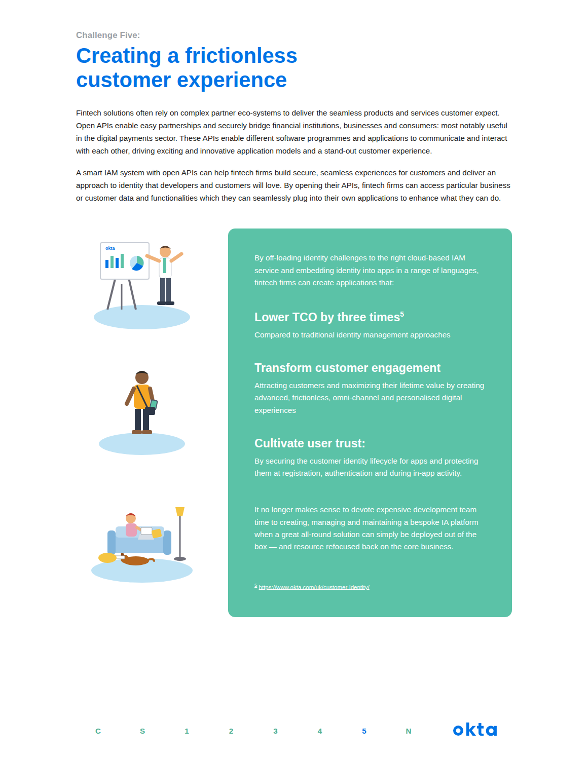Challenge Five:
Creating a frictionless
customer experience
Fintech solutions often rely on complex partner eco-systems to deliver the seamless products and services customer expect. Open APIs enable easy partnerships and securely bridge financial institutions, businesses and consumers: most notably useful in the digital payments sector. These APIs enable different software programmes and applications to communicate and interact with each other, driving exciting and innovative application models and a stand-out customer experience.
A smart IAM system with open APIs can help fintech firms build secure, seamless experiences for customers and deliver an approach to identity that developers and customers will love. By opening their APIs, fintech firms can access particular business or customer data and functionalities which they can seamlessly plug into their own applications to enhance what they can do.
okta
By off-loading identity challenges to the right cloud-based IAM service and embedding identity into apps in a range of languages, fintech firms can create applications that:
Lower TCO by three times5
Compared to traditional identity management approaches
Transform customer engagement
Attracting customers and maximizing their lifetime value by creating advanced, frictionless, omni-channel and personalised digital experiences
Cultivate user trust:
By securing the customer identity lifecycle for apps and protecting them at registration, authentication and during in-app activity.
It no longer makes sense to devote expensive development team time to creating, managing and maintaining a bespoke IA platform when a great all-round solution can simply be deployed out of the box — and resource refocused back on the core business.
5 https://www.okta.com/uk/customer-identity/
C S 1 2 3 4 5 N